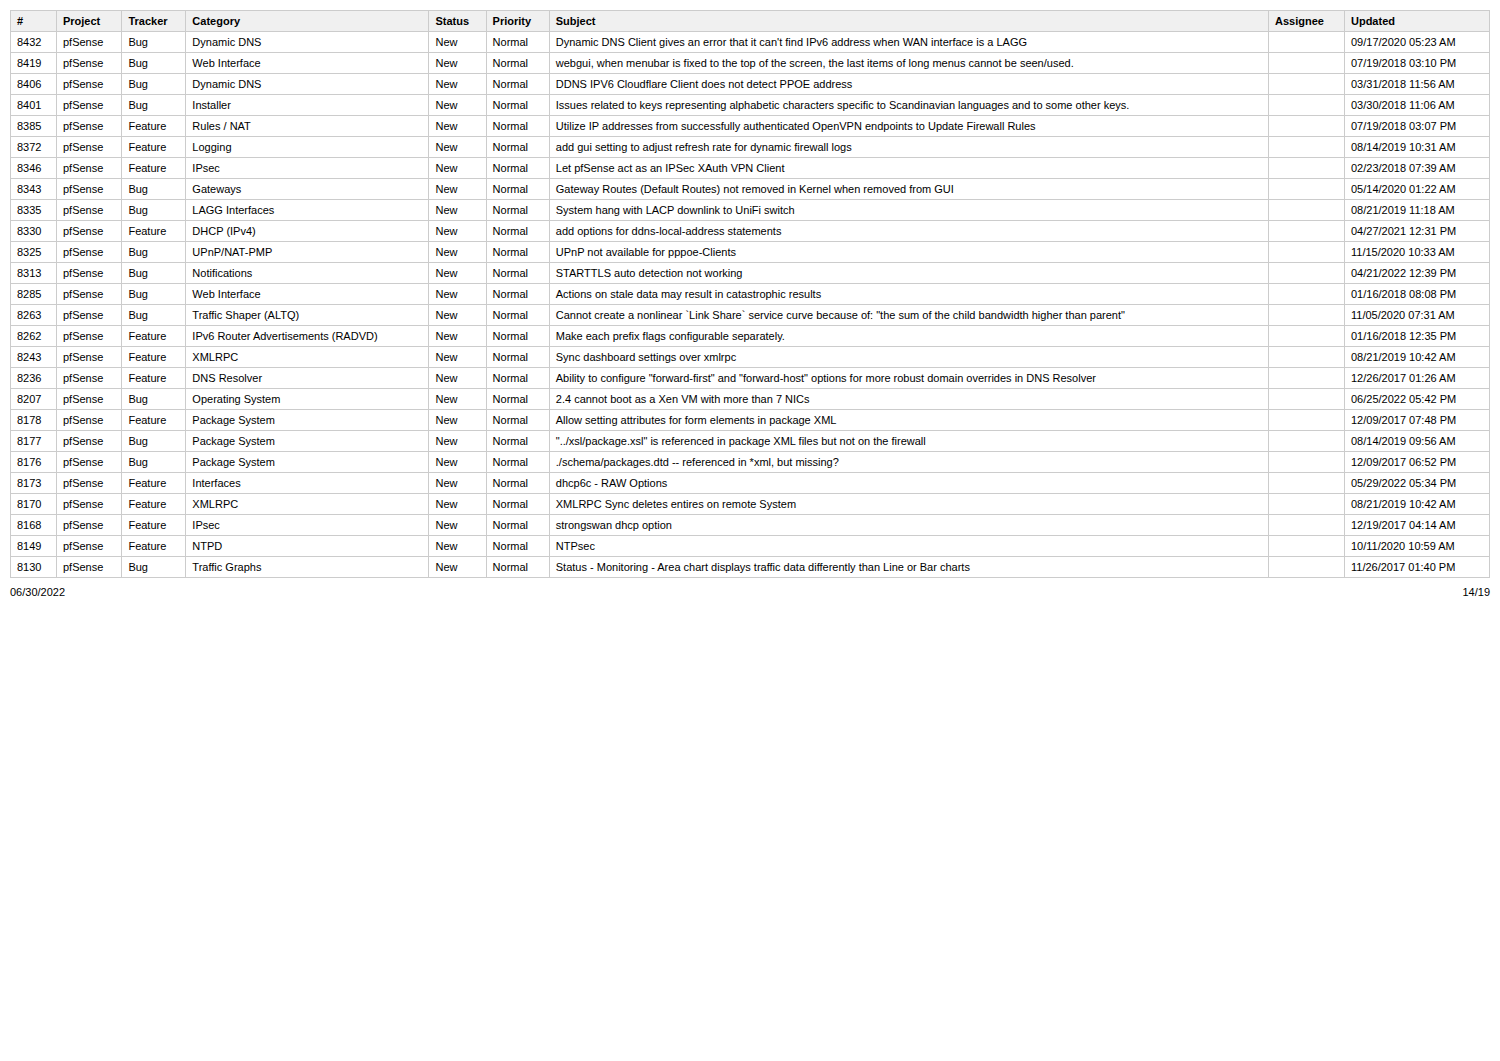| # | Project | Tracker | Category | Status | Priority | Subject | Assignee | Updated |
| --- | --- | --- | --- | --- | --- | --- | --- | --- |
| 8432 | pfSense | Bug | Dynamic DNS | New | Normal | Dynamic DNS Client gives an error that it can't find IPv6 address when WAN interface is a LAGG | | 09/17/2020 05:23 AM |
| 8419 | pfSense | Bug | Web Interface | New | Normal | webgui, when menubar is fixed to the top of the screen, the last items of long menus cannot be seen/used. | | 07/19/2018 03:10 PM |
| 8406 | pfSense | Bug | Dynamic DNS | New | Normal | DDNS IPV6 Cloudflare Client does not detect PPOE address | | 03/31/2018 11:56 AM |
| 8401 | pfSense | Bug | Installer | New | Normal | Issues related to keys representing alphabetic characters specific to Scandinavian languages and to some other keys. | | 03/30/2018 11:06 AM |
| 8385 | pfSense | Feature | Rules / NAT | New | Normal | Utilize IP addresses from successfully authenticated OpenVPN endpoints to Update Firewall Rules | | 07/19/2018 03:07 PM |
| 8372 | pfSense | Feature | Logging | New | Normal | add gui setting to adjust refresh rate for dynamic firewall logs | | 08/14/2019 10:31 AM |
| 8346 | pfSense | Feature | IPsec | New | Normal | Let pfSense act as an IPSec XAuth VPN Client | | 02/23/2018 07:39 AM |
| 8343 | pfSense | Bug | Gateways | New | Normal | Gateway Routes (Default Routes) not removed in Kernel when removed from GUI | | 05/14/2020 01:22 AM |
| 8335 | pfSense | Bug | LAGG Interfaces | New | Normal | System hang with LACP downlink to UniFi switch | | 08/21/2019 11:18 AM |
| 8330 | pfSense | Feature | DHCP (IPv4) | New | Normal | add options for ddns-local-address statements | | 04/27/2021 12:31 PM |
| 8325 | pfSense | Bug | UPnP/NAT-PMP | New | Normal | UPnP not available for pppoe-Clients | | 11/15/2020 10:33 AM |
| 8313 | pfSense | Bug | Notifications | New | Normal | STARTTLS auto detection not working | | 04/21/2022 12:39 PM |
| 8285 | pfSense | Bug | Web Interface | New | Normal | Actions on stale data may result in catastrophic results | | 01/16/2018 08:08 PM |
| 8263 | pfSense | Bug | Traffic Shaper (ALTQ) | New | Normal | Cannot create a nonlinear `Link Share` service curve because of: "the sum of the child bandwidth higher than parent" | | 11/05/2020 07:31 AM |
| 8262 | pfSense | Feature | IPv6 Router Advertisements (RADVD) | New | Normal | Make each prefix flags configurable separately. | | 01/16/2018 12:35 PM |
| 8243 | pfSense | Feature | XMLRPC | New | Normal | Sync dashboard settings over xmlrpc | | 08/21/2019 10:42 AM |
| 8236 | pfSense | Feature | DNS Resolver | New | Normal | Ability to configure "forward-first" and "forward-host" options for more robust domain overrides in DNS Resolver | | 12/26/2017 01:26 AM |
| 8207 | pfSense | Bug | Operating System | New | Normal | 2.4 cannot boot as a Xen VM with more than 7 NICs | | 06/25/2022 05:42 PM |
| 8178 | pfSense | Feature | Package System | New | Normal | Allow setting attributes for form elements in package XML | | 12/09/2017 07:48 PM |
| 8177 | pfSense | Bug | Package System | New | Normal | "../xsl/package.xsl" is referenced in package XML files but not on the firewall | | 08/14/2019 09:56 AM |
| 8176 | pfSense | Bug | Package System | New | Normal | ./schema/packages.dtd -- referenced in *xml, but missing? | | 12/09/2017 06:52 PM |
| 8173 | pfSense | Feature | Interfaces | New | Normal | dhcp6c - RAW Options | | 05/29/2022 05:34 PM |
| 8170 | pfSense | Feature | XMLRPC | New | Normal | XMLRPC Sync deletes entires on remote System | | 08/21/2019 10:42 AM |
| 8168 | pfSense | Feature | IPsec | New | Normal | strongswan dhcp option | | 12/19/2017 04:14 AM |
| 8149 | pfSense | Feature | NTPD | New | Normal | NTPsec | | 10/11/2020 10:59 AM |
| 8130 | pfSense | Bug | Traffic Graphs | New | Normal | Status - Monitoring - Area chart displays traffic data differently than Line or Bar charts | | 11/26/2017 01:40 PM |
06/30/2022 14/19